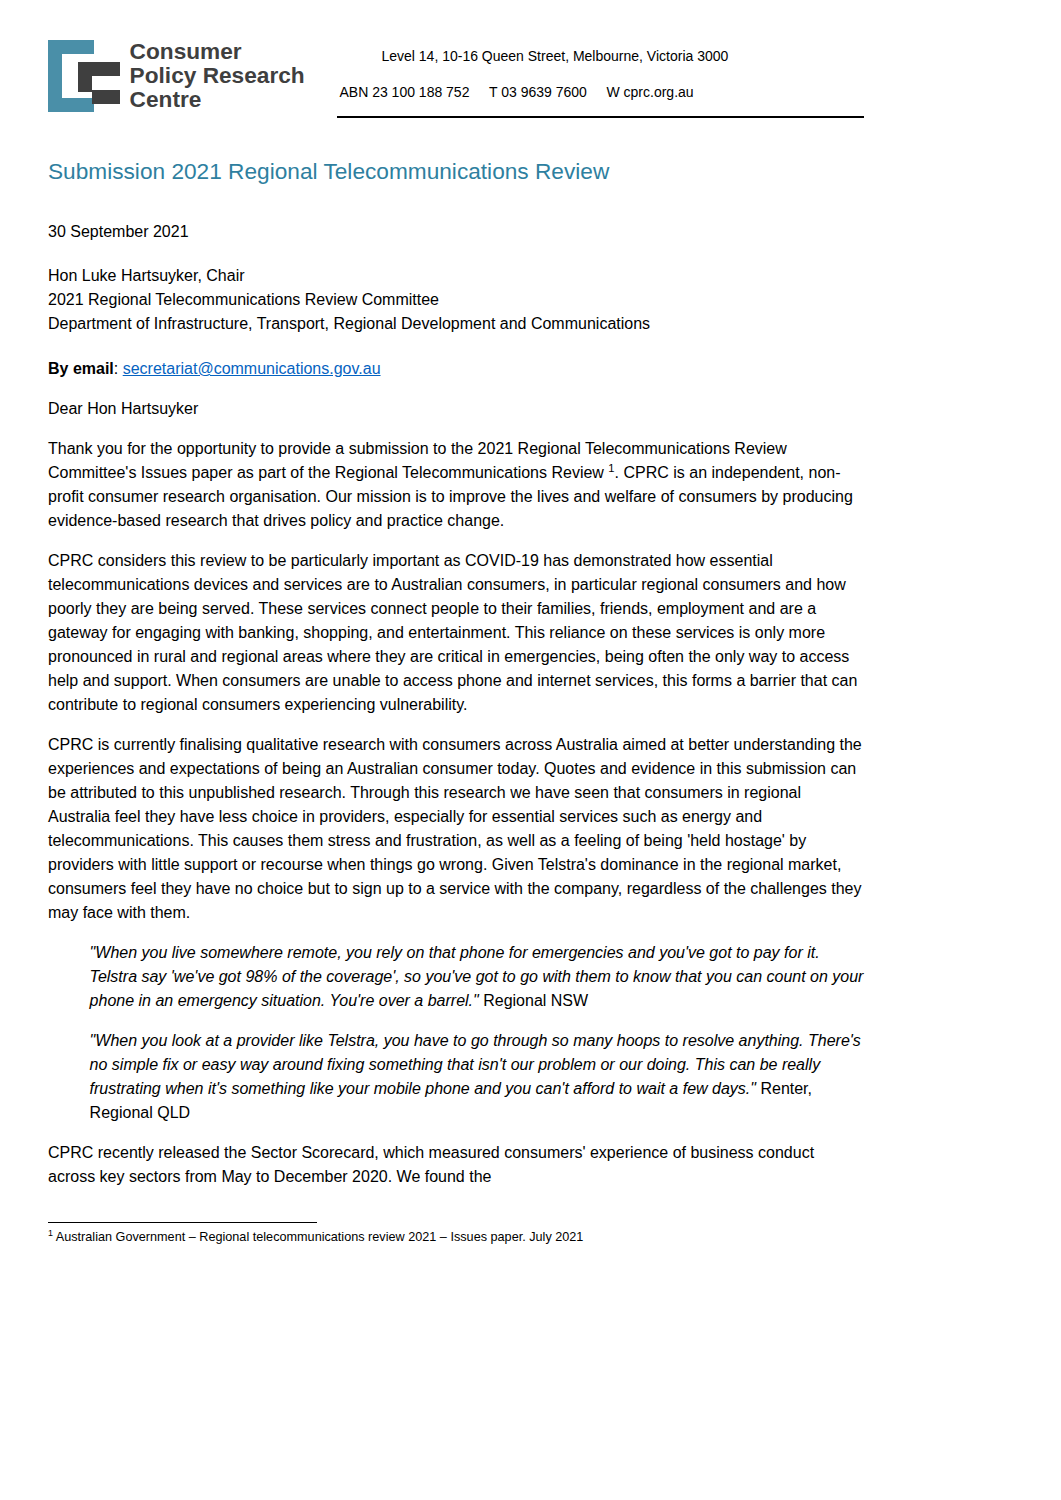Consumer
Policy Research
Centre
Level 14, 10-16 Queen Street, Melbourne, Victoria 3000
ABN 23 100 188 752 T 03 9639 7600 W cprc.org.au
Submission 2021 Regional Telecommunications Review
30 September 2021
Hon Luke Hartsuyker, Chair
2021 Regional Telecommunications Review Committee
Department of Infrastructure, Transport, Regional Development and Communications
By email: secretariat@communications.gov.au
Dear Hon Hartsuyker
Thank you for the opportunity to provide a submission to the 2021 Regional Telecommunications Review Committee's Issues paper as part of the Regional Telecommunications Review 1. CPRC is an independent, non-profit consumer research organisation. Our mission is to improve the lives and welfare of consumers by producing evidence-based research that drives policy and practice change.
CPRC considers this review to be particularly important as COVID-19 has demonstrated how essential telecommunications devices and services are to Australian consumers, in particular regional consumers and how poorly they are being served. These services connect people to their families, friends, employment and are a gateway for engaging with banking, shopping, and entertainment. This reliance on these services is only more pronounced in rural and regional areas where they are critical in emergencies, being often the only way to access help and support. When consumers are unable to access phone and internet services, this forms a barrier that can contribute to regional consumers experiencing vulnerability.
CPRC is currently finalising qualitative research with consumers across Australia aimed at better understanding the experiences and expectations of being an Australian consumer today. Quotes and evidence in this submission can be attributed to this unpublished research. Through this research we have seen that consumers in regional Australia feel they have less choice in providers, especially for essential services such as energy and telecommunications. This causes them stress and frustration, as well as a feeling of being 'held hostage' by providers with little support or recourse when things go wrong. Given Telstra's dominance in the regional market, consumers feel they have no choice but to sign up to a service with the company, regardless of the challenges they may face with them.
"When you live somewhere remote, you rely on that phone for emergencies and you've got to pay for it. Telstra say 'we've got 98% of the coverage', so you've got to go with them to know that you can count on your phone in an emergency situation. You're over a barrel." Regional NSW
"When you look at a provider like Telstra, you have to go through so many hoops to resolve anything. There's no simple fix or easy way around fixing something that isn't our problem or our doing. This can be really frustrating when it's something like your mobile phone and you can't afford to wait a few days." Renter, Regional QLD
CPRC recently released the Sector Scorecard, which measured consumers' experience of business conduct across key sectors from May to December 2020. We found the
1 Australian Government – Regional telecommunications review 2021 – Issues paper. July 2021